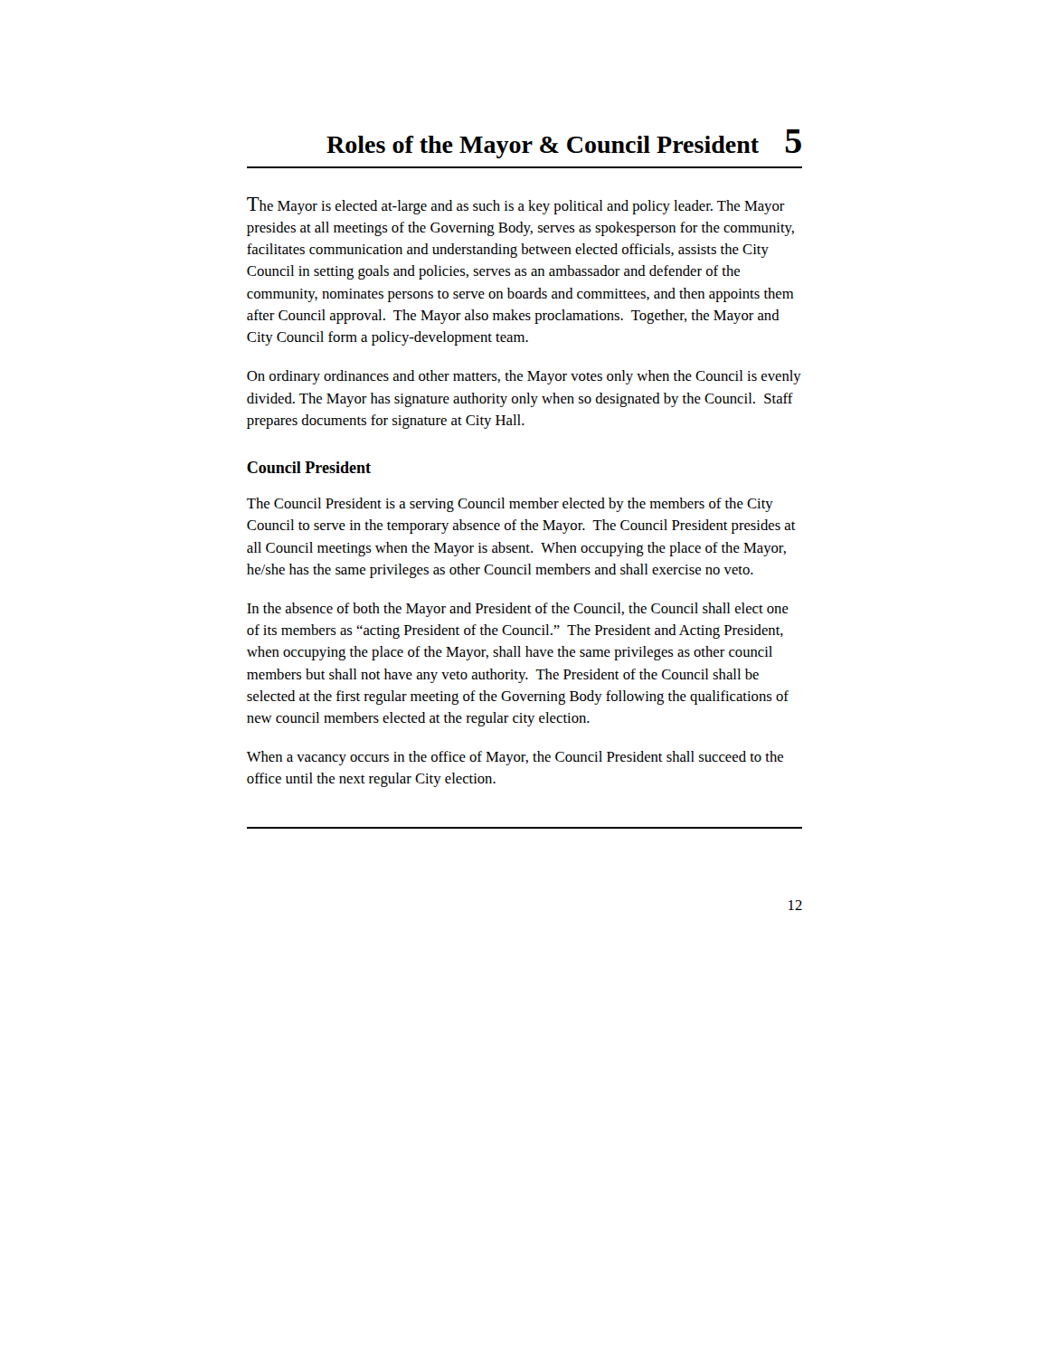Roles of the Mayor & Council President 5
The Mayor is elected at-large and as such is a key political and policy leader. The Mayor presides at all meetings of the Governing Body, serves as spokesperson for the community, facilitates communication and understanding between elected officials, assists the City Council in setting goals and policies, serves as an ambassador and defender of the community, nominates persons to serve on boards and committees, and then appoints them after Council approval. The Mayor also makes proclamations. Together, the Mayor and City Council form a policy-development team.
On ordinary ordinances and other matters, the Mayor votes only when the Council is evenly divided. The Mayor has signature authority only when so designated by the Council. Staff prepares documents for signature at City Hall.
Council President
The Council President is a serving Council member elected by the members of the City Council to serve in the temporary absence of the Mayor. The Council President presides at all Council meetings when the Mayor is absent. When occupying the place of the Mayor, he/she has the same privileges as other Council members and shall exercise no veto.
In the absence of both the Mayor and President of the Council, the Council shall elect one of its members as “acting President of the Council.” The President and Acting President, when occupying the place of the Mayor, shall have the same privileges as other council members but shall not have any veto authority. The President of the Council shall be selected at the first regular meeting of the Governing Body following the qualifications of new council members elected at the regular city election.
When a vacancy occurs in the office of Mayor, the Council President shall succeed to the office until the next regular City election.
12